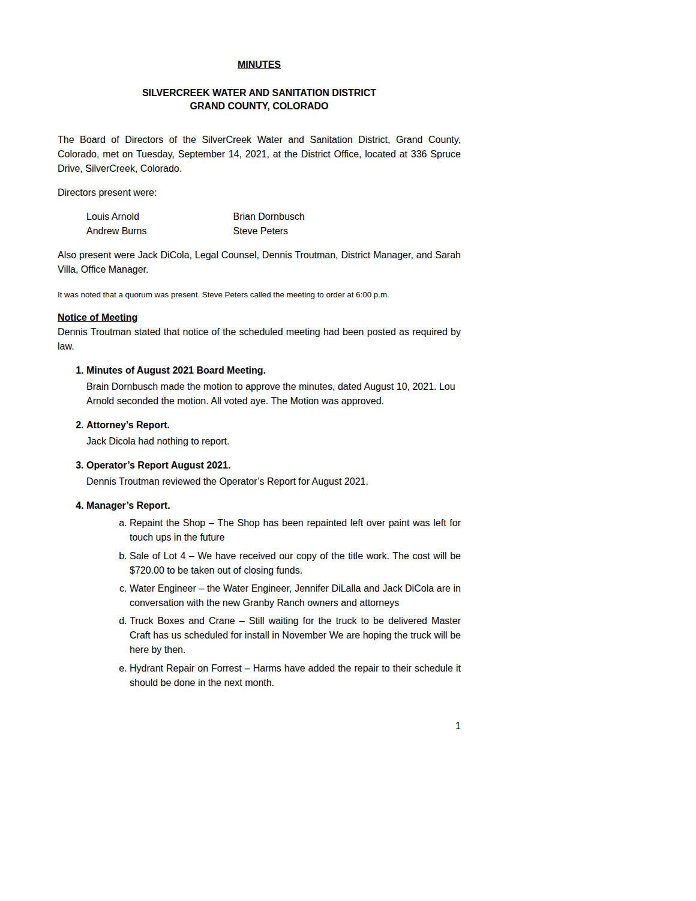MINUTES
SILVERCREEK WATER AND SANITATION DISTRICT
GRAND COUNTY, COLORADO
The Board of Directors of the SilverCreek Water and Sanitation District, Grand County, Colorado, met on Tuesday, September 14, 2021, at the District Office, located at 336 Spruce Drive, SilverCreek, Colorado.
Directors present were:
| Louis Arnold | Brian Dornbusch |
| Andrew Burns | Steve Peters |
Also present were Jack DiCola, Legal Counsel, Dennis Troutman, District Manager, and Sarah Villa, Office Manager.
It was noted that a quorum was present. Steve Peters called the meeting to order at 6:00 p.m.
Notice of Meeting
Dennis Troutman stated that notice of the scheduled meeting had been posted as required by law.
Minutes of August 2021 Board Meeting. Brain Dornbusch made the motion to approve the minutes, dated August 10, 2021. Lou Arnold seconded the motion. All voted aye. The Motion was approved.
Attorney’s Report. Jack Dicola had nothing to report.
Operator’s Report August 2021. Dennis Troutman reviewed the Operator’s Report for August 2021.
Manager’s Report.
Repaint the Shop – The Shop has been repainted left over paint was left for touch ups in the future
Sale of Lot 4 – We have received our copy of the title work. The cost will be $720.00 to be taken out of closing funds.
Water Engineer – the Water Engineer, Jennifer DiLalla and Jack DiCola are in conversation with the new Granby Ranch owners and attorneys
Truck Boxes and Crane – Still waiting for the truck to be delivered Master Craft has us scheduled for install in November We are hoping the truck will be here by then.
Hydrant Repair on Forrest – Harms have added the repair to their schedule it should be done in the next month.
1